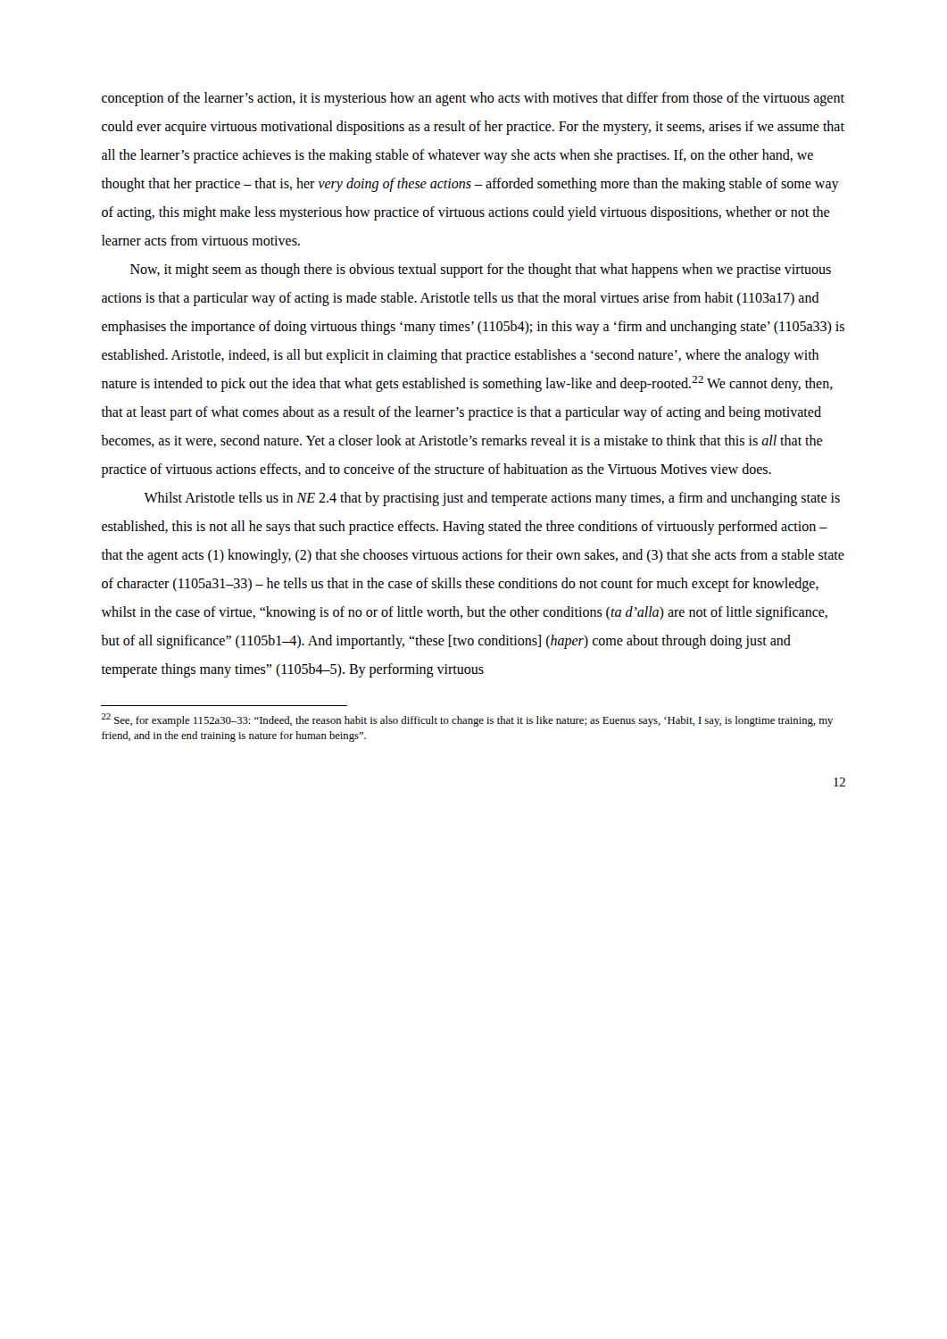conception of the learner’s action, it is mysterious how an agent who acts with motives that differ from those of the virtuous agent could ever acquire virtuous motivational dispositions as a result of her practice. For the mystery, it seems, arises if we assume that all the learner’s practice achieves is the making stable of whatever way she acts when she practises. If, on the other hand, we thought that her practice – that is, her very doing of these actions – afforded something more than the making stable of some way of acting, this might make less mysterious how practice of virtuous actions could yield virtuous dispositions, whether or not the learner acts from virtuous motives.
Now, it might seem as though there is obvious textual support for the thought that what happens when we practise virtuous actions is that a particular way of acting is made stable. Aristotle tells us that the moral virtues arise from habit (1103a17) and emphasises the importance of doing virtuous things ‘many times’ (1105b4); in this way a ‘firm and unchanging state’ (1105a33) is established. Aristotle, indeed, is all but explicit in claiming that practice establishes a ‘second nature’, where the analogy with nature is intended to pick out the idea that what gets established is something law-like and deep-rooted.22 We cannot deny, then, that at least part of what comes about as a result of the learner’s practice is that a particular way of acting and being motivated becomes, as it were, second nature. Yet a closer look at Aristotle’s remarks reveal it is a mistake to think that this is all that the practice of virtuous actions effects, and to conceive of the structure of habituation as the Virtuous Motives view does.
Whilst Aristotle tells us in NE 2.4 that by practising just and temperate actions many times, a firm and unchanging state is established, this is not all he says that such practice effects. Having stated the three conditions of virtuously performed action – that the agent acts (1) knowingly, (2) that she chooses virtuous actions for their own sakes, and (3) that she acts from a stable state of character (1105a31–33) – he tells us that in the case of skills these conditions do not count for much except for knowledge, whilst in the case of virtue, “knowing is of no or of little worth, but the other conditions (ta d’alla) are not of little significance, but of all significance” (1105b1–4). And importantly, “these [two conditions] (haper) come about through doing just and temperate things many times” (1105b4–5). By performing virtuous
22 See, for example 1152a30–33: “Indeed, the reason habit is also difficult to change is that it is like nature; as Euenus says, ‘Habit, I say, is longtime training, my friend, and in the end training is nature for human beings”.
12